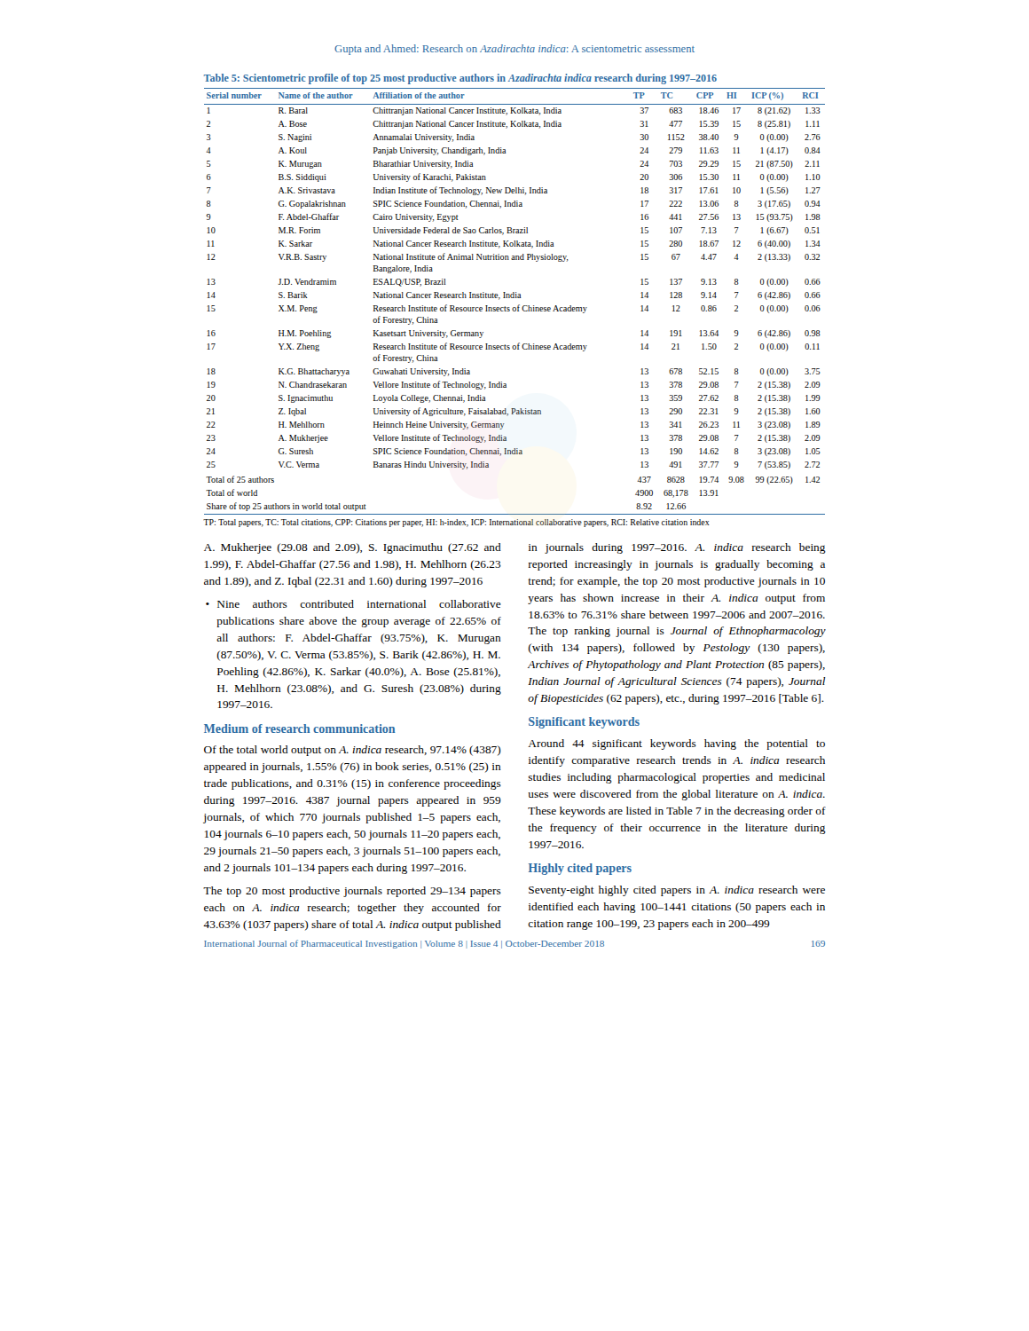Gupta and Ahmed: Research on Azadirachta indica: A scientometric assessment
Table 5: Scientometric profile of top 25 most productive authors in Azadirachta indica research during 1997–2016
| Serial number | Name of the author | Affiliation of the author | TP | TC | CPP | HI | ICP (%) | RCI |
| --- | --- | --- | --- | --- | --- | --- | --- | --- |
| 1 | R. Baral | Chittranjan National Cancer Institute, Kolkata, India | 37 | 683 | 18.46 | 17 | 8 (21.62) | 1.33 |
| 2 | A. Bose | Chittranjan National Cancer Institute, Kolkata, India | 31 | 477 | 15.39 | 15 | 8 (25.81) | 1.11 |
| 3 | S. Nagini | Annamalai University, India | 30 | 1152 | 38.40 | 9 | 0 (0.00) | 2.76 |
| 4 | A. Koul | Panjab University, Chandigarh, India | 24 | 279 | 11.63 | 11 | 1 (4.17) | 0.84 |
| 5 | K. Murugan | Bharathiar University, India | 24 | 703 | 29.29 | 15 | 21 (87.50) | 2.11 |
| 6 | B.S. Siddiqui | University of Karachi, Pakistan | 20 | 306 | 15.30 | 11 | 0 (0.00) | 1.10 |
| 7 | A.K. Srivastava | Indian Institute of Technology, New Delhi, India | 18 | 317 | 17.61 | 10 | 1 (5.56) | 1.27 |
| 8 | G. Gopalakrishnan | SPIC Science Foundation, Chennai, India | 17 | 222 | 13.06 | 8 | 3 (17.65) | 0.94 |
| 9 | F. Abdel-Ghaffar | Cairo University, Egypt | 16 | 441 | 27.56 | 13 | 15 (93.75) | 1.98 |
| 10 | M.R. Forim | Universidade Federal de Sao Carlos, Brazil | 15 | 107 | 7.13 | 7 | 1 (6.67) | 0.51 |
| 11 | K. Sarkar | National Cancer Research Institute, Kolkata, India | 15 | 280 | 18.67 | 12 | 6 (40.00) | 1.34 |
| 12 | V.R.B. Sastry | National Institute of Animal Nutrition and Physiology, Bangalore, India | 15 | 67 | 4.47 | 4 | 2 (13.33) | 0.32 |
| 13 | J.D. Vendramim | ESALQ/USP, Brazil | 15 | 137 | 9.13 | 8 | 0 (0.00) | 0.66 |
| 14 | S. Barik | National Cancer Research Institute, India | 14 | 128 | 9.14 | 7 | 6 (42.86) | 0.66 |
| 15 | X.M. Peng | Research Institute of Resource Insects of Chinese Academy of Forestry, China | 14 | 12 | 0.86 | 2 | 0 (0.00) | 0.06 |
| 16 | H.M. Poehling | Kasetsart University, Germany | 14 | 191 | 13.64 | 9 | 6 (42.86) | 0.98 |
| 17 | Y.X. Zheng | Research Institute of Resource Insects of Chinese Academy of Forestry, China | 14 | 21 | 1.50 | 2 | 0 (0.00) | 0.11 |
| 18 | K.G. Bhattacharyya | Guwahati University, India | 13 | 678 | 52.15 | 8 | 0 (0.00) | 3.75 |
| 19 | N. Chandrasekaran | Vellore Institute of Technology, India | 13 | 378 | 29.08 | 7 | 2 (15.38) | 2.09 |
| 20 | S. Ignacimuthu | Loyola College, Chennai, India | 13 | 359 | 27.62 | 8 | 2 (15.38) | 1.99 |
| 21 | Z. Iqbal | University of Agriculture, Faisalabad, Pakistan | 13 | 290 | 22.31 | 9 | 2 (15.38) | 1.60 |
| 22 | H. Mehlhorn | Heinnch Heine University, Germany | 13 | 341 | 26.23 | 11 | 3 (23.08) | 1.89 |
| 23 | A. Mukherjee | Vellore Institute of Technology, India | 13 | 378 | 29.08 | 7 | 2 (15.38) | 2.09 |
| 24 | G. Suresh | SPIC Science Foundation, Chennai, India | 13 | 190 | 14.62 | 8 | 3 (23.08) | 1.05 |
| 25 | V.C. Verma | Banaras Hindu University, India | 13 | 491 | 37.77 | 9 | 7 (53.85) | 2.72 |
| Total of 25 authors | 437 | 8628 | 19.74 | 9.08 | 99 (22.65) | 1.42 |
| Total of world | 4900 | 68,178 | 13.91 | | | |
| Share of top 25 authors in world total output | 8.92 | 12.66 | | | | |
TP: Total papers, TC: Total citations, CPP: Citations per paper, HI: h-index, ICP: International collaborative papers, RCI: Relative citation index
A. Mukherjee (29.08 and 2.09), S. Ignacimuthu (27.62 and 1.99), F. Abdel-Ghaffar (27.56 and 1.98), H. Mehlhorn (26.23 and 1.89), and Z. Iqbal (22.31 and 1.60) during 1997–2016
Nine authors contributed international collaborative publications share above the group average of 22.65% of all authors: F. Abdel-Ghaffar (93.75%), K. Murugan (87.50%), V. C. Verma (53.85%), S. Barik (42.86%), H. M. Poehling (42.86%), K. Sarkar (40.0%), A. Bose (25.81%), H. Mehlhorn (23.08%), and G. Suresh (23.08%) during 1997–2016.
Medium of research communication
Of the total world output on A. indica research, 97.14% (4387) appeared in journals, 1.55% (76) in book series, 0.51% (25) in trade publications, and 0.31% (15) in conference proceedings during 1997–2016. 4387 journal papers appeared in 959 journals, of which 770 journals published 1–5 papers each, 104 journals 6–10 papers each, 50 journals 11–20 papers each, 29 journals 21–50 papers each, 3 journals 51–100 papers each, and 2 journals 101–134 papers each during 1997–2016.
The top 20 most productive journals reported 29–134 papers each on A. indica research; together they accounted for 43.63% (1037 papers) share of total A. indica output published in journals during 1997–2016. A. indica research being reported increasingly in journals is gradually becoming a trend; for example, the top 20 most productive journals in 10 years has shown increase in their A. indica output from 18.63% to 76.31% share between 1997–2006 and 2007–2016. The top ranking journal is Journal of Ethnopharmacology (with 134 papers), followed by Pestology (130 papers), Archives of Phytopathology and Plant Protection (85 papers), Indian Journal of Agricultural Sciences (74 papers), Journal of Biopesticides (62 papers), etc., during 1997–2016 [Table 6].
Significant keywords
Around 44 significant keywords having the potential to identify comparative research trends in A. indica research studies including pharmacological properties and medicinal uses were discovered from the global literature on A. indica. These keywords are listed in Table 7 in the decreasing order of the frequency of their occurrence in the literature during 1997–2016.
Highly cited papers
Seventy-eight highly cited papers in A. indica research were identified each having 100–1441 citations (50 papers each in citation range 100–199, 23 papers each in 200–499
International Journal of Pharmaceutical Investigation | Volume 8 | Issue 4 | October-December 2018
169